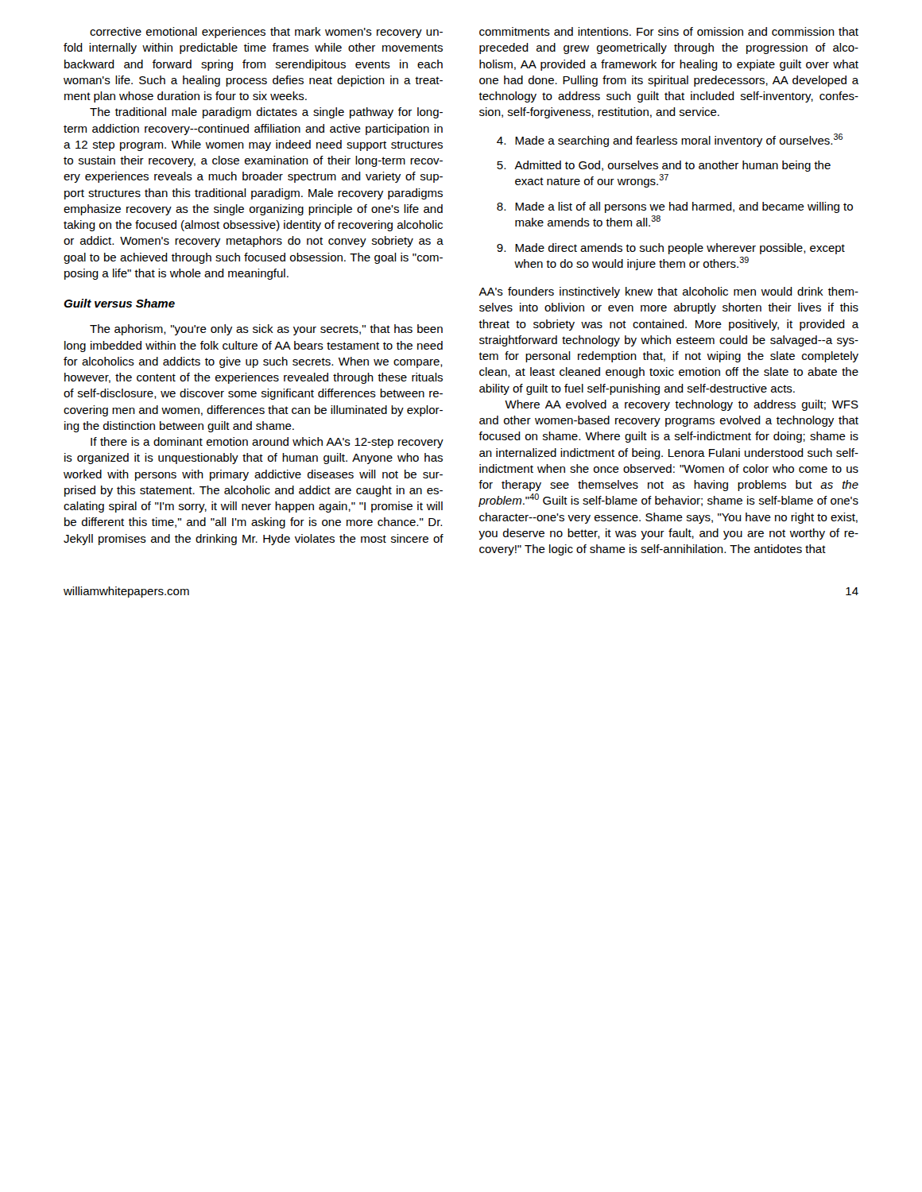corrective emotional experiences that mark women's recovery unfold internally within predictable time frames while other movements backward and forward spring from serendipitous events in each woman's life. Such a healing process defies neat depiction in a treatment plan whose duration is four to six weeks.
The traditional male paradigm dictates a single pathway for long- term addiction recovery--continued affiliation and active participation in a 12 step program. While women may indeed need support structures to sustain their recovery, a close examination of their long-term recovery experiences reveals a much broader spectrum and variety of support structures than this traditional paradigm. Male recovery paradigms emphasize recovery as the single organizing principle of one's life and taking on the focused (almost obsessive) identity of recovering alcoholic or addict. Women's recovery metaphors do not convey sobriety as a goal to be achieved through such focused obsession. The goal is "composing a life" that is whole and meaningful.
Guilt versus Shame
The aphorism, "you're only as sick as your secrets," that has been long imbedded within the folk culture of AA bears testament to the need for alcoholics and addicts to give up such secrets. When we compare, however, the content of the experiences revealed through these rituals of self-disclosure, we discover some significant differences between recovering men and women, differences that can be illuminated by exploring the distinction between guilt and shame.
If there is a dominant emotion around which AA's 12-step recovery is organized it is unquestionably that of human guilt. Anyone who has worked with persons with primary addictive diseases will not be surprised by this statement. The alcoholic and addict are caught in an escalating spiral of "I'm sorry, it will never happen again," "I promise it will be different this time," and "all I'm asking for is one more chance." Dr. Jekyll promises and the drinking Mr. Hyde violates the most sincere of commitments and intentions. For sins of omission and commission that preceded and grew geometrically through the progression of alcoholism, AA provided a framework for healing to expiate guilt over what one had done. Pulling from its spiritual predecessors, AA developed a technology to address such guilt that included self-inventory, confession, self-forgiveness, restitution, and service.
Made a searching and fearless moral inventory of ourselves.36
Admitted to God, ourselves and to another human being the exact nature of our wrongs.37
Made a list of all persons we had harmed, and became willing to make amends to them all.38
Made direct amends to such people wherever possible, except when to do so would injure them or others.39
AA's founders instinctively knew that alcoholic men would drink themselves into oblivion or even more abruptly shorten their lives if this threat to sobriety was not contained. More positively, it provided a straightforward technology by which esteem could be salvaged--a system for personal redemption that, if not wiping the slate completely clean, at least cleaned enough toxic emotion off the slate to abate the ability of guilt to fuel self-punishing and self-destructive acts.
Where AA evolved a recovery technology to address guilt; WFS and other women-based recovery programs evolved a technology that focused on shame. Where guilt is a self-indictment for doing; shame is an internalized indictment of being. Lenora Fulani understood such self-indictment when she once observed: "Women of color who come to us for therapy see themselves not as having problems but as the problem."40 Guilt is self-blame of behavior; shame is self-blame of one's character--one's very essence. Shame says, "You have no right to exist, you deserve no better, it was your fault, and you are not worthy of recovery!" The logic of shame is self-annihilation. The antidotes that
williamwhitepapers.com
14